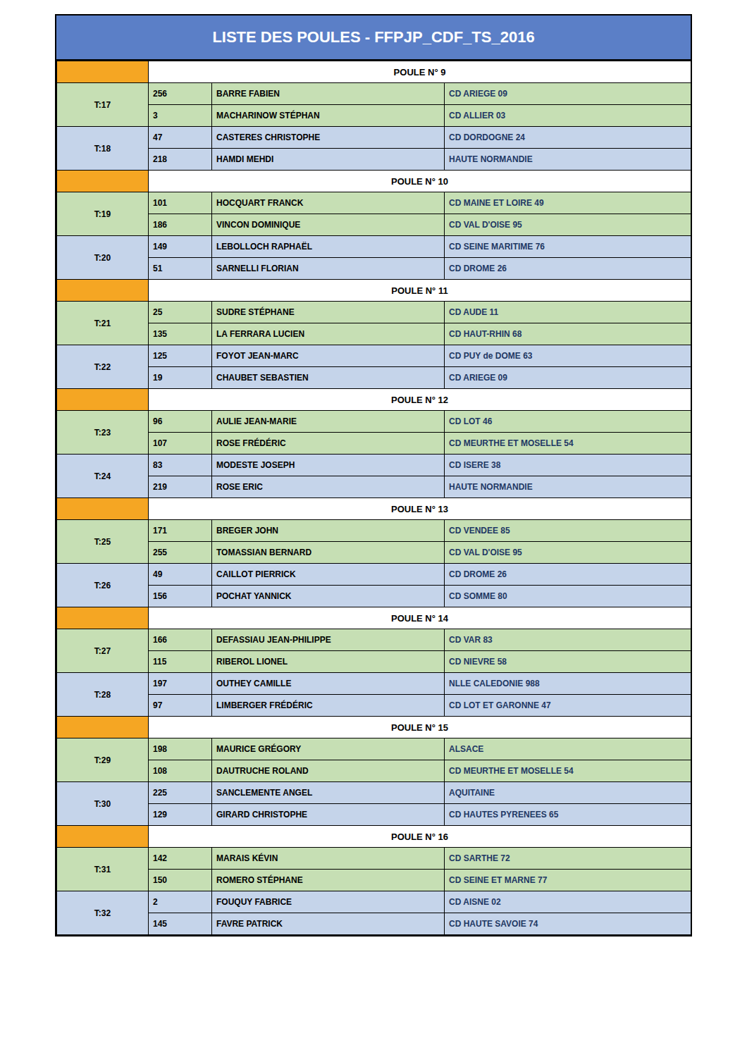LISTE DES POULES - FFPJP_CDF_TS_2016
| | POULE N° 9 |
| T:17 | 256 | BARRE FABIEN | CD ARIEGE 09 |
| 3 | MACHARINOW STÉPHAN | CD ALLIER 03 |
| T:18 | 47 | CASTERES CHRISTOPHE | CD DORDOGNE 24 |
| 218 | HAMDI MEHDI | HAUTE NORMANDIE |
| | POULE N° 10 |
| T:19 | 101 | HOCQUART FRANCK | CD MAINE ET LOIRE 49 |
| 186 | VINCON DOMINIQUE | CD VAL D'OISE 95 |
| T:20 | 149 | LEBOLLOCH RAPHAËL | CD SEINE MARITIME 76 |
| 51 | SARNELLI FLORIAN | CD DROME 26 |
| | POULE N° 11 |
| T:21 | 25 | SUDRE STÉPHANE | CD AUDE 11 |
| 135 | LA FERRARA LUCIEN | CD HAUT-RHIN 68 |
| T:22 | 125 | FOYOT JEAN-MARC | CD PUY de DOME 63 |
| 19 | CHAUBET SEBASTIEN | CD ARIEGE 09 |
| | POULE N° 12 |
| T:23 | 96 | AULIE JEAN-MARIE | CD LOT 46 |
| 107 | ROSE FRÉDÉRIC | CD MEURTHE ET MOSELLE 54 |
| T:24 | 83 | MODESTE JOSEPH | CD ISERE 38 |
| 219 | ROSE ERIC | HAUTE NORMANDIE |
| | POULE N° 13 |
| T:25 | 171 | BREGER JOHN | CD VENDEE 85 |
| 255 | TOMASSIAN BERNARD | CD VAL D'OISE 95 |
| T:26 | 49 | CAILLOT PIERRICK | CD DROME 26 |
| 156 | POCHAT YANNICK | CD SOMME 80 |
| | POULE N° 14 |
| T:27 | 166 | DEFASSIAU JEAN-PHILIPPE | CD VAR 83 |
| 115 | RIBEROL LIONEL | CD NIEVRE 58 |
| T:28 | 197 | OUTHEY CAMILLE | NLLE CALEDONIE 988 |
| 97 | LIMBERGER FRÉDÉRIC | CD LOT ET GARONNE 47 |
| | POULE N° 15 |
| T:29 | 198 | MAURICE GRÉGORY | ALSACE |
| 108 | DAUTRUCHE ROLAND | CD MEURTHE ET MOSELLE 54 |
| T:30 | 225 | SANCLEMENTE ANGEL | AQUITAINE |
| 129 | GIRARD CHRISTOPHE | CD HAUTES PYRENEES 65 |
| | POULE N° 16 |
| T:31 | 142 | MARAIS KÉVIN | CD SARTHE 72 |
| 150 | ROMERO STÉPHANE | CD SEINE ET MARNE 77 |
| T:32 | 2 | FOUQUY FABRICE | CD AISNE 02 |
| 145 | FAVRE PATRICK | CD HAUTE SAVOIE 74 |